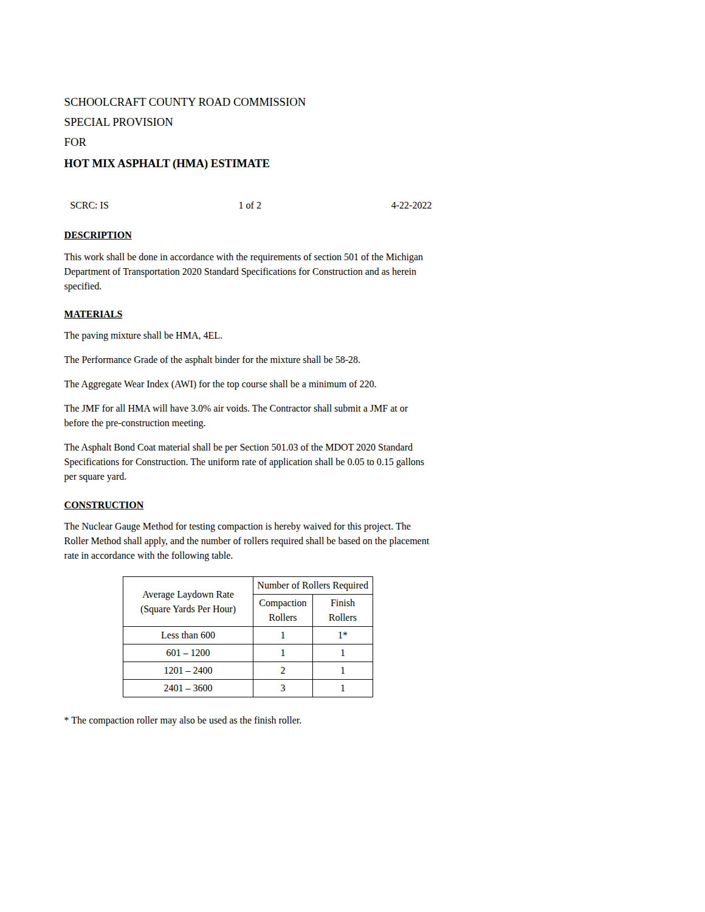SCHOOLCRAFT COUNTY ROAD COMMISSION
SPECIAL PROVISION
FOR
HOT MIX ASPHALT (HMA) ESTIMATE
SCRC: IS 1 of 2 4-22-2022
DESCRIPTION
This work shall be done in accordance with the requirements of section 501 of the Michigan Department of Transportation 2020 Standard Specifications for Construction and as herein specified.
MATERIALS
The paving mixture shall be HMA, 4EL.
The Performance Grade of the asphalt binder for the mixture shall be 58-28.
The Aggregate Wear Index (AWI) for the top course shall be a minimum of 220.
The JMF for all HMA will have 3.0% air voids. The Contractor shall submit a JMF at or before the pre-construction meeting.
The Asphalt Bond Coat material shall be per Section 501.03 of the MDOT 2020 Standard Specifications for Construction. The uniform rate of application shall be 0.05 to 0.15 gallons per square yard.
CONSTRUCTION
The Nuclear Gauge Method for testing compaction is hereby waived for this project. The Roller Method shall apply, and the number of rollers required shall be based on the placement rate in accordance with the following table.
| Average Laydown Rate (Square Yards Per Hour) | Number of Rollers Required |
| --- | --- |
| Compaction Rollers | Finish Rollers |
| Less than 600 | 1 | 1* |
| 601 – 1200 | 1 | 1 |
| 1201 – 2400 | 2 | 1 |
| 2401 – 3600 | 3 | 1 |
* The compaction roller may also be used as the finish roller.